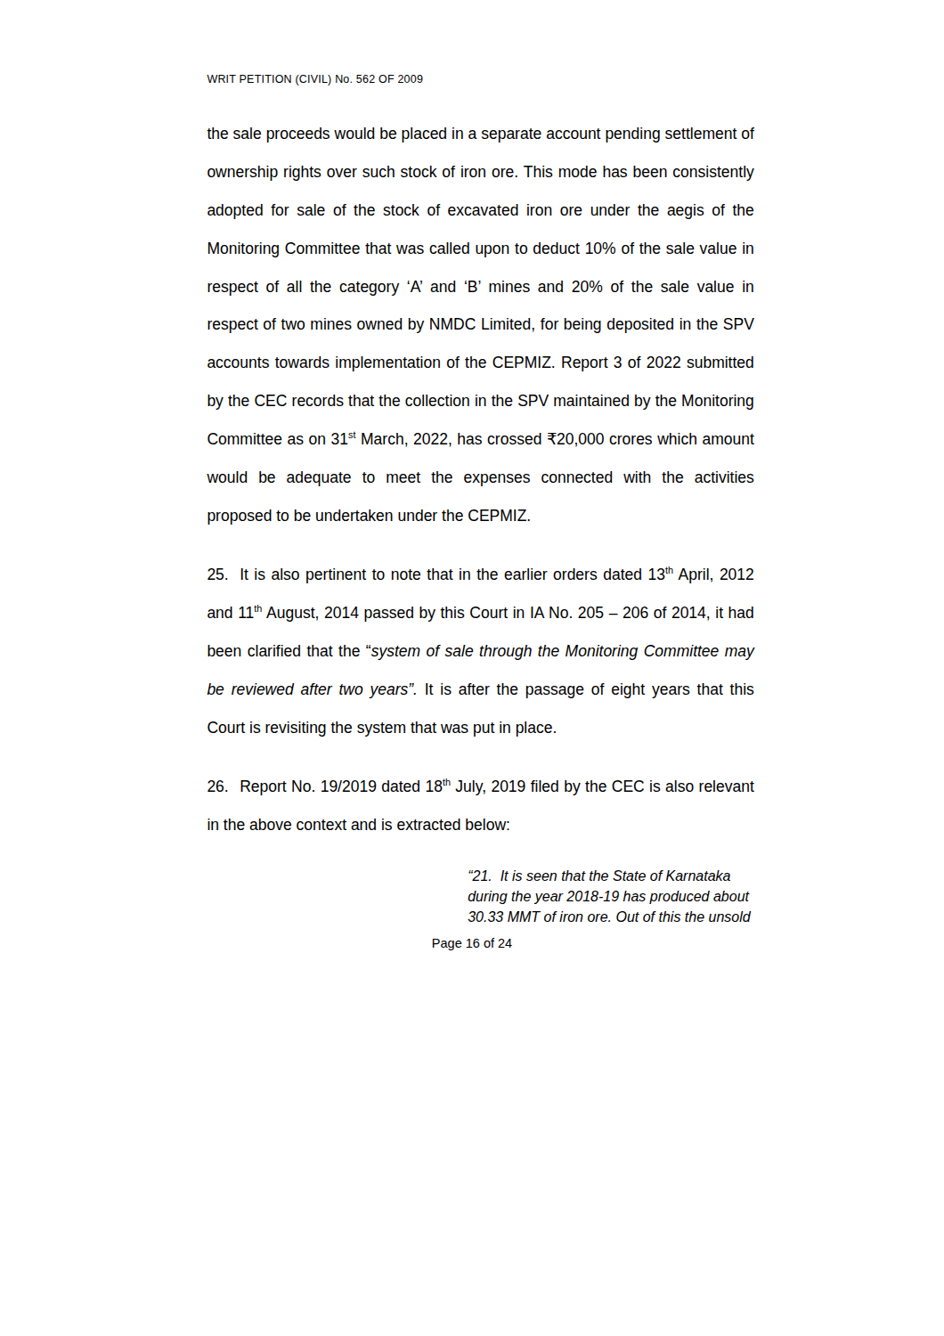WRIT PETITION (CIVIL) No. 562 OF 2009
the sale proceeds would be placed in a separate account pending settlement of ownership rights over such stock of iron ore. This mode has been consistently adopted for sale of the stock of excavated iron ore under the aegis of the Monitoring Committee that was called upon to deduct 10% of the sale value in respect of all the category ‘A’ and ‘B’ mines and 20% of the sale value in respect of two mines owned by NMDC Limited, for being deposited in the SPV accounts towards implementation of the CEPMIZ. Report 3 of 2022 submitted by the CEC records that the collection in the SPV maintained by the Monitoring Committee as on 31st March, 2022, has crossed ₹20,000 crores which amount would be adequate to meet the expenses connected with the activities proposed to be undertaken under the CEPMIZ.
25. It is also pertinent to note that in the earlier orders dated 13th April, 2012 and 11th August, 2014 passed by this Court in IA No. 205 – 206 of 2014, it had been clarified that the “system of sale through the Monitoring Committee may be reviewed after two years”. It is after the passage of eight years that this Court is revisiting the system that was put in place.
26. Report No. 19/2019 dated 18th July, 2019 filed by the CEC is also relevant in the above context and is extracted below:
“21. It is seen that the State of Karnataka during the year 2018-19 has produced about 30.33 MMT of iron ore. Out of this the unsold
Page 16 of 24